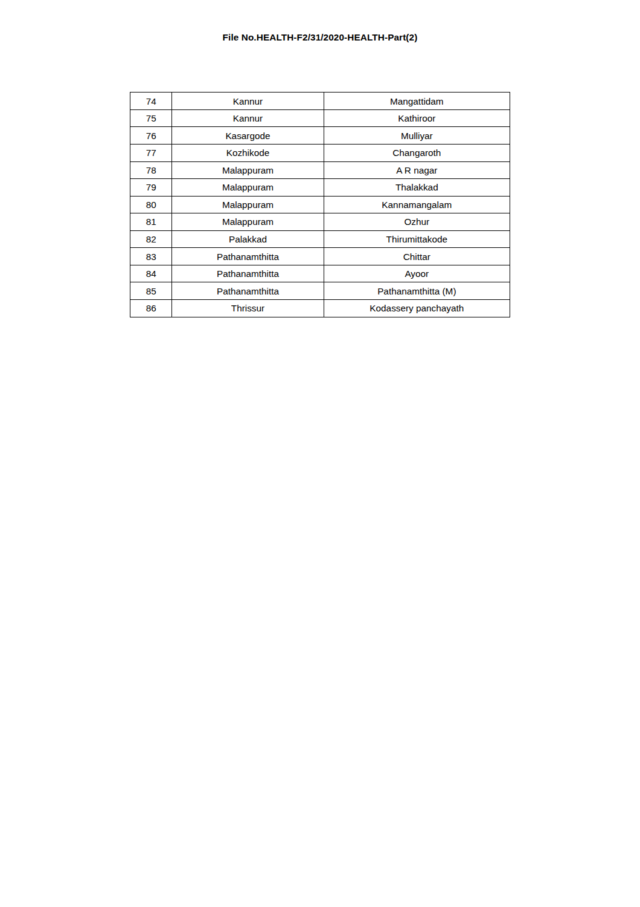File No.HEALTH-F2/31/2020-HEALTH-Part(2)
| 74 | Kannur | Mangattidam |
| 75 | Kannur | Kathiroor |
| 76 | Kasargode | Mulliyar |
| 77 | Kozhikode | Changaroth |
| 78 | Malappuram | A R nagar |
| 79 | Malappuram | Thalakkad |
| 80 | Malappuram | Kannamangalam |
| 81 | Malappuram | Ozhur |
| 82 | Palakkad | Thirumittakode |
| 83 | Pathanamthitta | Chittar |
| 84 | Pathanamthitta | Ayoor |
| 85 | Pathanamthitta | Pathanamthitta (M) |
| 86 | Thrissur | Kodassery panchayath |